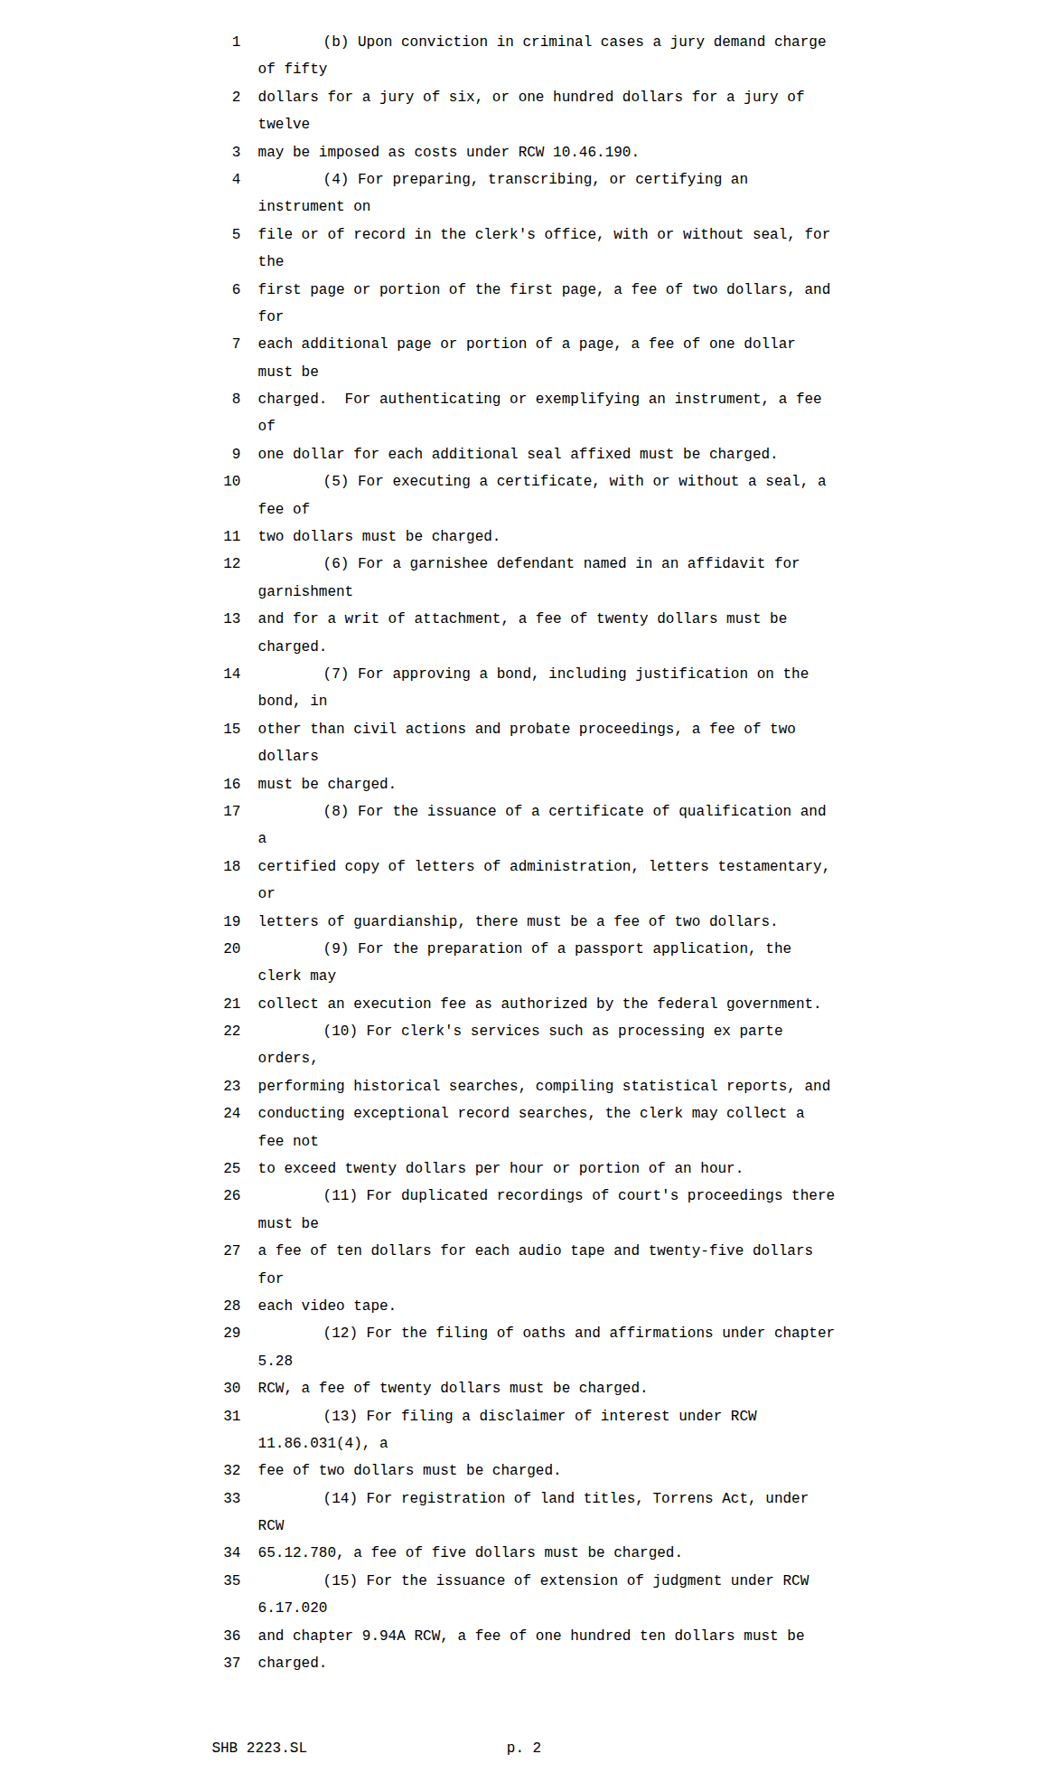(b) Upon conviction in criminal cases a jury demand charge of fifty
dollars for a jury of six, or one hundred dollars for a jury of twelve
may be imposed as costs under RCW 10.46.190.
(4) For preparing, transcribing, or certifying an instrument on
file or of record in the clerk's office, with or without seal, for the
first page or portion of the first page, a fee of two dollars, and for
each additional page or portion of a page, a fee of one dollar must be
charged. For authenticating or exemplifying an instrument, a fee of
one dollar for each additional seal affixed must be charged.
(5) For executing a certificate, with or without a seal, a fee of
two dollars must be charged.
(6) For a garnishee defendant named in an affidavit for garnishment
and for a writ of attachment, a fee of twenty dollars must be charged.
(7) For approving a bond, including justification on the bond, in
other than civil actions and probate proceedings, a fee of two dollars
must be charged.
(8) For the issuance of a certificate of qualification and a
certified copy of letters of administration, letters testamentary, or
letters of guardianship, there must be a fee of two dollars.
(9) For the preparation of a passport application, the clerk may
collect an execution fee as authorized by the federal government.
(10) For clerk's services such as processing ex parte orders,
performing historical searches, compiling statistical reports, and
conducting exceptional record searches, the clerk may collect a fee not
to exceed twenty dollars per hour or portion of an hour.
(11) For duplicated recordings of court's proceedings there must be
a fee of ten dollars for each audio tape and twenty-five dollars for
each video tape.
(12) For the filing of oaths and affirmations under chapter 5.28
RCW, a fee of twenty dollars must be charged.
(13) For filing a disclaimer of interest under RCW 11.86.031(4), a
fee of two dollars must be charged.
(14) For registration of land titles, Torrens Act, under RCW
65.12.780, a fee of five dollars must be charged.
(15) For the issuance of extension of judgment under RCW 6.17.020
and chapter 9.94A RCW, a fee of one hundred ten dollars must be
charged.
SHB 2223.SL
p. 2
SHB 2223.SL